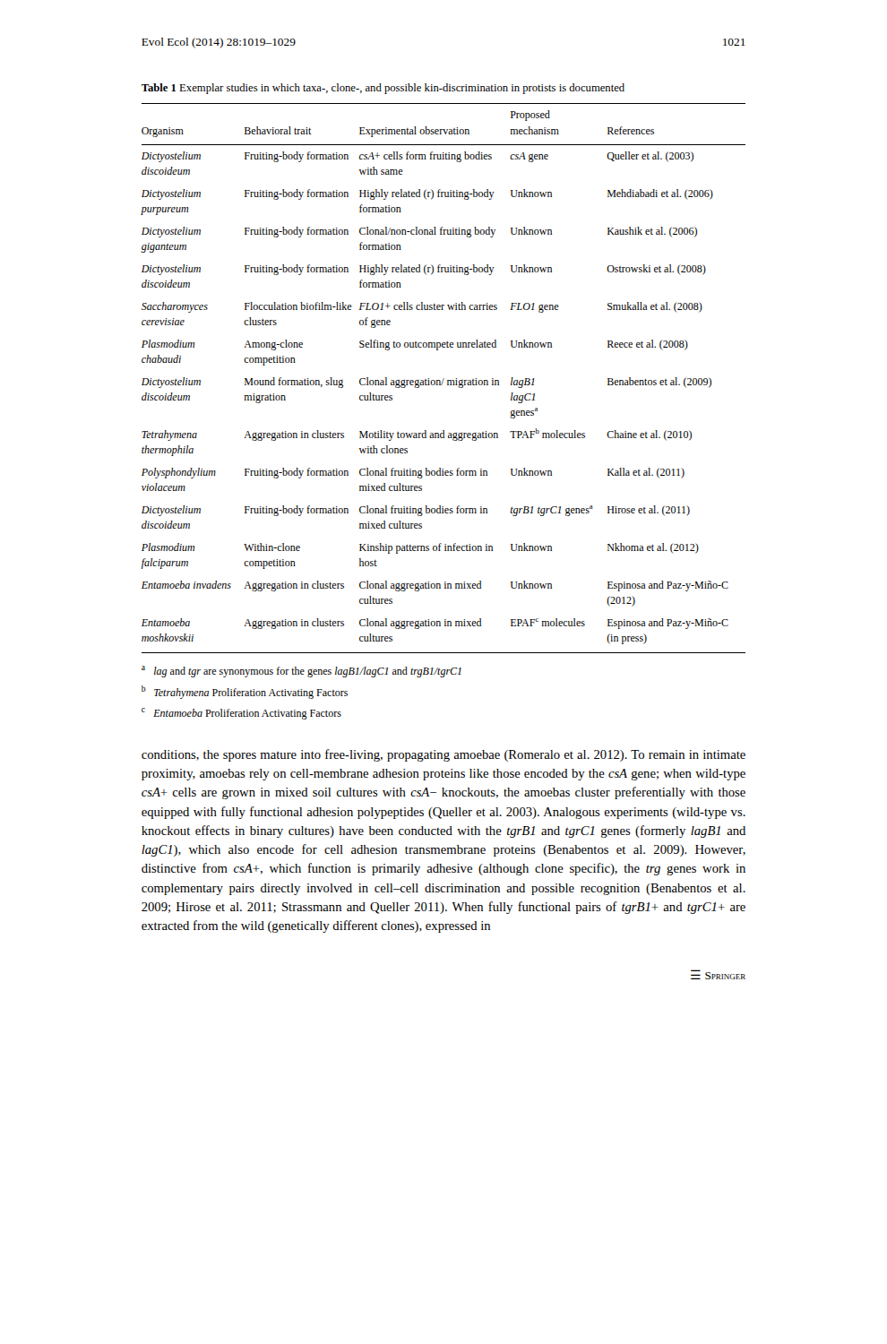Evol Ecol (2014) 28:1019–1029 1021
Table 1 Exemplar studies in which taxa-, clone-, and possible kin-discrimination in protists is documented
| Organism | Behavioral trait | Experimental observation | Proposed mechanism | References |
| --- | --- | --- | --- | --- |
| Dictyostelium discoideum | Fruiting-body formation | csA + cells form fruiting bodies with same | csA gene | Queller et al. (2003) |
| Dictyostelium purpureum | Fruiting-body formation | Highly related (r) fruiting-body formation | Unknown | Mehdiabadi et al. (2006) |
| Dictyostelium giganteum | Fruiting-body formation | Clonal/non-clonal fruiting body formation | Unknown | Kaushik et al. (2006) |
| Dictyostelium discoideum | Fruiting-body formation | Highly related (r) fruiting-body formation | Unknown | Ostrowski et al. (2008) |
| Saccharomyces cerevisiae | Flocculation biofilm-like clusters | FLO1 + cells cluster with carries of gene | FLO1 gene | Smukalla et al. (2008) |
| Plasmodium chabaudi | Among-clone competition | Selfing to outcompete unrelated | Unknown | Reece et al. (2008) |
| Dictyostelium discoideum | Mound formation, slug migration | Clonal aggregation/ migration in cultures | lagB1 lagC1 genes a | Benabentos et al. (2009) |
| Tetrahymena thermophila | Aggregation in clusters | Motility toward and aggregation with clones | TPAF b molecules | Chaine et al. (2010) |
| Polysphondylium violaceum | Fruiting-body formation | Clonal fruiting bodies form in mixed cultures | Unknown | Kalla et al. (2011) |
| Dictyostelium discoideum | Fruiting-body formation | Clonal fruiting bodies form in mixed cultures | tgrB1 tgrC1 genes a | Hirose et al. (2011) |
| Plasmodium falciparum | Within-clone competition | Kinship patterns of infection in host | Unknown | Nkhoma et al. (2012) |
| Entamoeba invadens | Aggregation in clusters | Clonal aggregation in mixed cultures | Unknown | Espinosa and Paz-y-Miño-C (2012) |
| Entamoeba moshkovskii | Aggregation in clusters | Clonal aggregation in mixed cultures | EPAF c molecules | Espinosa and Paz-y-Miño-C (in press) |
a lag and tgr are synonymous for the genes lagB1/lagC1 and trgB1/tgrC1
b Tetrahymena Proliferation Activating Factors
c Entamoeba Proliferation Activating Factors
conditions, the spores mature into free-living, propagating amoebae (Romeralo et al. 2012). To remain in intimate proximity, amoebas rely on cell-membrane adhesion proteins like those encoded by the csA gene; when wild-type csA+ cells are grown in mixed soil cultures with csA− knockouts, the amoebas cluster preferentially with those equipped with fully functional adhesion polypeptides (Queller et al. 2003). Analogous experiments (wild-type vs. knockout effects in binary cultures) have been conducted with the tgrB1 and tgrC1 genes (formerly lagB1 and lagC1), which also encode for cell adhesion transmembrane proteins (Benabentos et al. 2009). However, distinctive from csA+, which function is primarily adhesive (although clone specific), the trg genes work in complementary pairs directly involved in cell–cell discrimination and possible recognition (Benabentos et al. 2009; Hirose et al. 2011; Strassmann and Queller 2011). When fully functional pairs of tgrB1+ and tgrC1+ are extracted from the wild (genetically different clones), expressed in
☰Springer